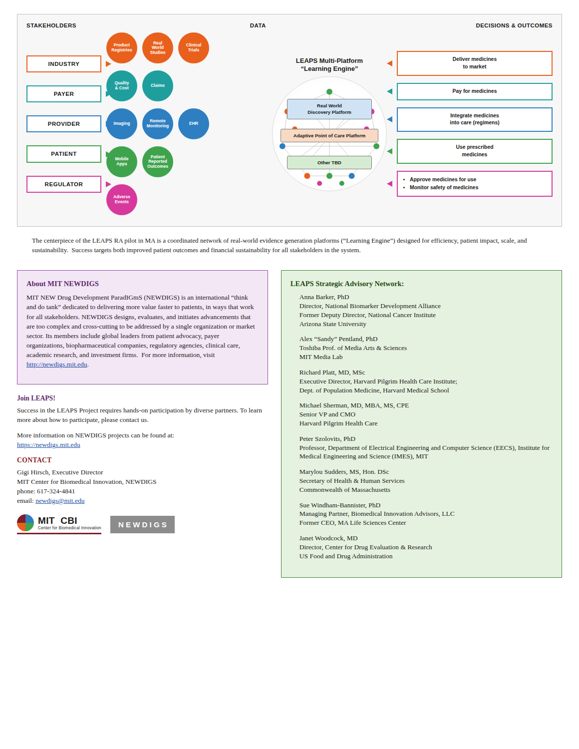STAKEHOLDERS
DATA
DECISIONS & OUTCOMES
INDUSTRY
PAYER
PROVIDER
PATIENT
REGULATOR
Product
Registries
Real
World
Studies
Clinical
Trials
Quality
& Cost
Claims
Imaging
Remote
Monitoring
EHR
Mobile
Apps
Patient
Reported
Outcomes
Adverse
Events
LEAPS Multi-Platform
“Learning Engine”
Real World
Discovery Platform
Adaptive Point of Care Platform
Other TBD
Deliver medicines
to market
Pay for medicines
Integrate medicines
into care (regimens)
Use prescribed
medicines
Approve medicines for use
Monitor safety of medicines
The centerpiece of the LEAPS RA pilot in MA is a coordinated network of real-world evidence generation platforms (“Learning Engine”) designed for efficiency, patient impact, scale, and sustainability. Success targets both improved patient outcomes and financial sustainability for all stakeholders in the system.
About MIT NEWDIGS
MIT NEW Drug Development ParadIGmS (NEWDIGS) is an international “think and do tank” dedicated to delivering more value faster to patients, in ways that work for all stakeholders. NEWDIGS designs, evaluates, and initiates advancements that are too complex and cross-cutting to be addressed by a single organization or market sector. Its members include global leaders from patient advocacy, payer organizations, biopharmaceutical companies, regulatory agencies, clinical care, academic research, and investment firms. For more information, visit http://newdigs.mit.edu.
Join LEAPS!
Success in the LEAPS Project requires hands-on participation by diverse partners. To learn more about how to participate, please contact us.
More information on NEWDIGS projects can be found at:
https://newdigs.mit.edu
CONTACT
Gigi Hirsch, Executive Director
MIT Center for Biomedical Innovation, NEWDIGS
phone: 617-324-4841
email: newdigs@mit.edu
MIT CBI
Center for Biomedical Innovation
NEWDIGS
LEAPS Strategic Advisory Network:
Anna Barker, PhD
Director, National Biomarker Development Alliance
Former Deputy Director, National Cancer Institute
Arizona State University
Alex “Sandy” Pentland, PhD
Toshiba Prof. of Media Arts & Sciences
MIT Media Lab
Richard Platt, MD, MSc
Executive Director, Harvard Pilgrim Health Care Institute;
Dept. of Population Medicine, Harvard Medical School
Michael Sherman, MD, MBA, MS, CPE
Senior VP and CMO
Harvard Pilgrim Health Care
Peter Szolovits, PhD
Professor, Department of Electrical Engineering and Computer Science (EECS), Institute for Medical Engineering and Science (IMES), MIT
Marylou Sudders, MS, Hon. DSc
Secretary of Health & Human Services
Commonwealth of Massachusetts
Sue Windham-Bannister, PhD
Managing Partner, Biomedical Innovation Advisors, LLC
Former CEO, MA Life Sciences Center
Janet Woodcock, MD
Director, Center for Drug Evaluation & Research
US Food and Drug Administration